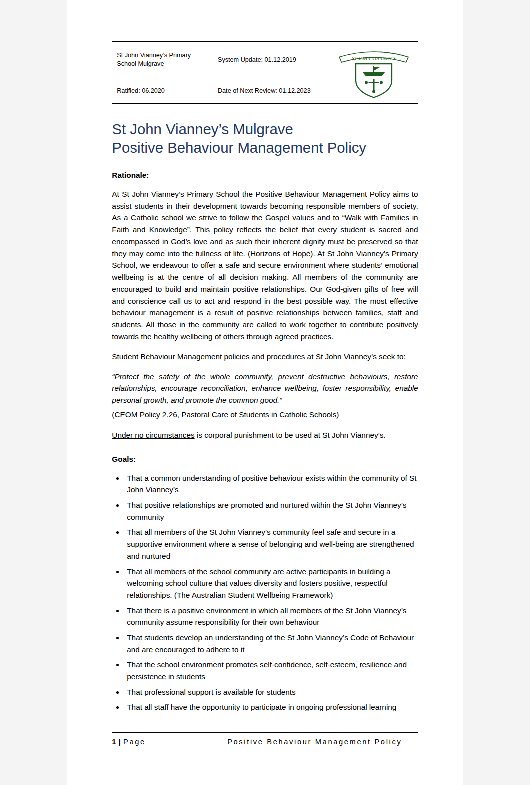| St John Vianney’s Primary School Mulgrave | System Update: 01.12.2019 | ST JOHN VIANNEY’S |
| Ratified: 06.2020 | Date of Next Review: 01.12.2023 |
St John Vianney’s MulgravePositive Behaviour Management Policy
Rationale:
At St John Vianney’s Primary School the Positive Behaviour Management Policy aims to assist students in their development towards becoming responsible members of society. As a Catholic school we strive to follow the Gospel values and to “Walk with Families in Faith and Knowledge”. This policy reflects the belief that every student is sacred and encompassed in God’s love and as such their inherent dignity must be preserved so that they may come into the fullness of life. (Horizons of Hope). At St John Vianney’s Primary School, we endeavour to offer a safe and secure environment where students’ emotional wellbeing is at the centre of all decision making. All members of the community are encouraged to build and maintain positive relationships. Our God-given gifts of free will and conscience call us to act and respond in the best possible way. The most effective behaviour management is a result of positive relationships between families, staff and students. All those in the community are called to work together to contribute positively towards the healthy wellbeing of others through agreed practices.
Student Behaviour Management policies and procedures at St John Vianney’s seek to:
“Protect the safety of the whole community, prevent destructive behaviours, restore relationships, encourage reconciliation, enhance wellbeing, foster responsibility, enable personal growth, and promote the common good.”
(CEOM Policy 2.26, Pastoral Care of Students in Catholic Schools)
Under no circumstances is corporal punishment to be used at St John Vianney’s.
Goals:
That a common understanding of positive behaviour exists within the community of St John Vianney’s
That positive relationships are promoted and nurtured within the St John Vianney’s community
That all members of the St John Vianney’s community feel safe and secure in a supportive environment where a sense of belonging and well-being are strengthened and nurtured
That all members of the school community are active participants in building a welcoming school culture that values diversity and fosters positive, respectful relationships. (The Australian Student Wellbeing Framework)
That there is a positive environment in which all members of the St John Vianney’s community assume responsibility for their own behaviour
That students develop an understanding of the St John Vianney’s Code of Behaviour and are encouraged to adhere to it
That the school environment promotes self-confidence, self-esteem, resilience and persistence in students
That professional support is available for students
That all staff have the opportunity to participate in ongoing professional learning
1 | Page
Positive Behaviour Management Policy